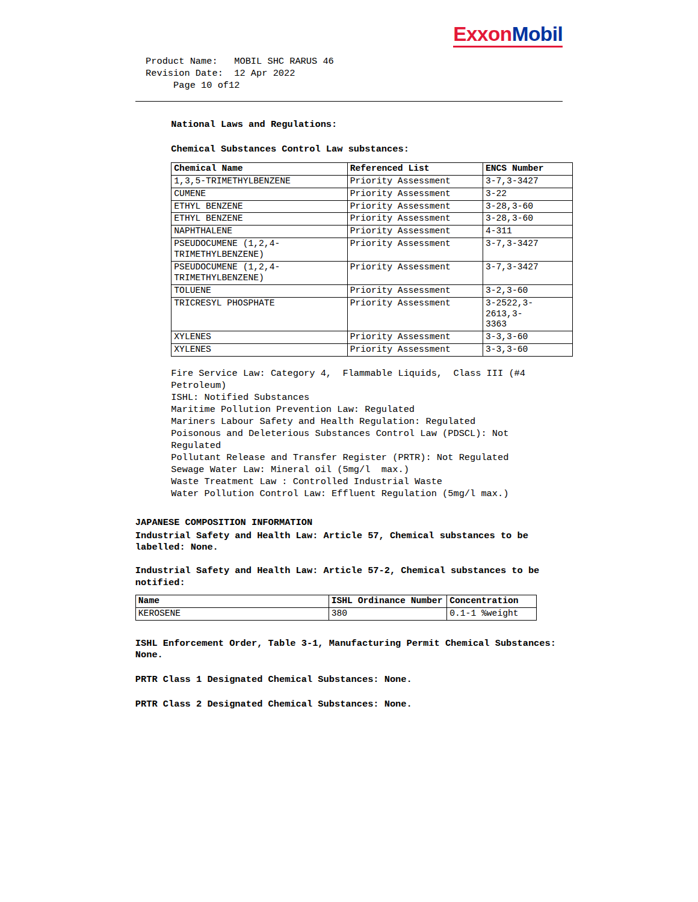Exxon Mobil
Product Name: MOBIL SHC RARUS 46
Revision Date: 12 Apr 2022
Page 10 of12
National Laws and Regulations:
Chemical Substances Control Law substances:
| Chemical Name | Referenced List | ENCS Number |
| --- | --- | --- |
| 1,3,5-TRIMETHYLBENZENE | Priority Assessment | 3-7,3-3427 |
| CUMENE | Priority Assessment | 3-22 |
| ETHYL BENZENE | Priority Assessment | 3-28,3-60 |
| ETHYL BENZENE | Priority Assessment | 3-28,3-60 |
| NAPHTHALENE | Priority Assessment | 4-311 |
| PSEUDOCUMENE (1,2,4- TRIMETHYLBENZENE) | Priority Assessment | 3-7,3-3427 |
| PSEUDOCUMENE (1,2,4- TRIMETHYLBENZENE) | Priority Assessment | 3-7,3-3427 |
| TOLUENE | Priority Assessment | 3-2,3-60 |
| TRICRESYL PHOSPHATE | Priority Assessment | 3-2522,3-2613,3- 3363 |
| XYLENES | Priority Assessment | 3-3,3-60 |
| XYLENES | Priority Assessment | 3-3,3-60 |
Fire Service Law: Category 4, Flammable Liquids, Class III (#4 Petroleum)
ISHL: Notified Substances
Maritime Pollution Prevention Law: Regulated
Mariners Labour Safety and Health Regulation: Regulated
Poisonous and Deleterious Substances Control Law (PDSCL): Not Regulated
Pollutant Release and Transfer Register (PRTR): Not Regulated
Sewage Water Law: Mineral oil (5mg/l max.)
Waste Treatment Law : Controlled Industrial Waste
Water Pollution Control Law: Effluent Regulation (5mg/l max.)
JAPANESE COMPOSITION INFORMATION
Industrial Safety and Health Law: Article 57, Chemical substances to be labelled: None.
Industrial Safety and Health Law: Article 57-2, Chemical substances to be notified:
| Name | ISHL Ordinance Number | Concentration |
| --- | --- | --- |
| KEROSENE | 380 | 0.1-1 %weight |
ISHL Enforcement Order, Table 3-1, Manufacturing Permit Chemical Substances: None.
PRTR Class 1 Designated Chemical Substances: None.
PRTR Class 2 Designated Chemical Substances: None.